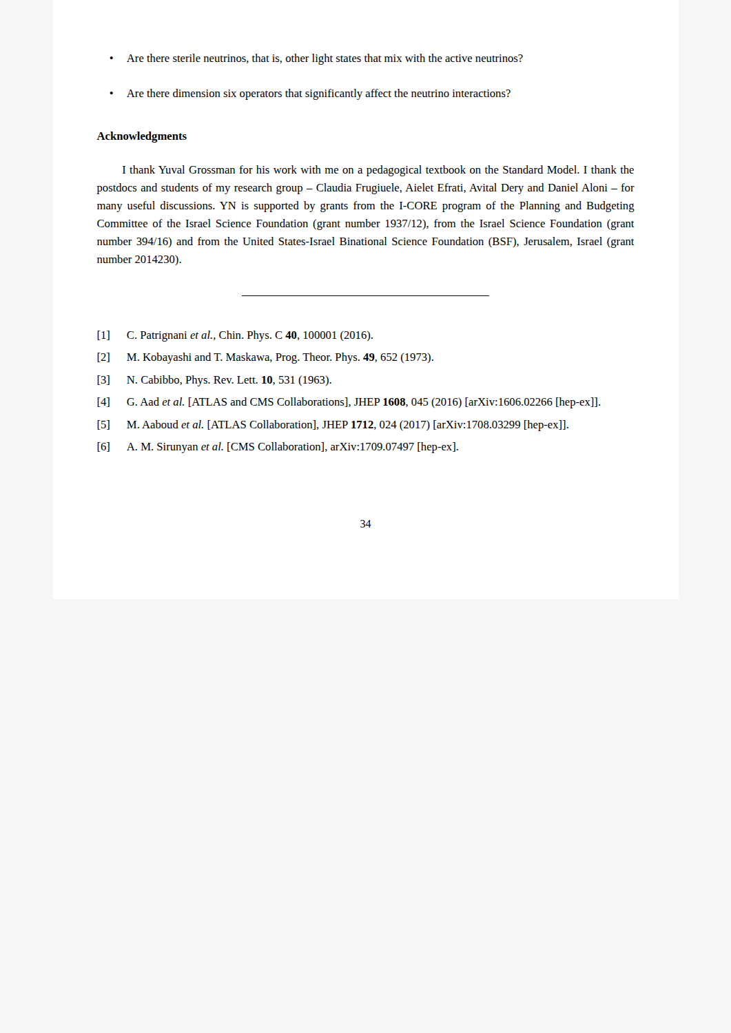Are there sterile neutrinos, that is, other light states that mix with the active neutrinos?
Are there dimension six operators that significantly affect the neutrino interactions?
Acknowledgments
I thank Yuval Grossman for his work with me on a pedagogical textbook on the Standard Model. I thank the postdocs and students of my research group – Claudia Frugiuele, Aielet Efrati, Avital Dery and Daniel Aloni – for many useful discussions. YN is supported by grants from the I-CORE program of the Planning and Budgeting Committee of the Israel Science Foundation (grant number 1937/12), from the Israel Science Foundation (grant number 394/16) and from the United States-Israel Binational Science Foundation (BSF), Jerusalem, Israel (grant number 2014230).
[1] C. Patrignani et al., Chin. Phys. C 40, 100001 (2016).
[2] M. Kobayashi and T. Maskawa, Prog. Theor. Phys. 49, 652 (1973).
[3] N. Cabibbo, Phys. Rev. Lett. 10, 531 (1963).
[4] G. Aad et al. [ATLAS and CMS Collaborations], JHEP 1608, 045 (2016) [arXiv:1606.02266 [hep-ex]].
[5] M. Aaboud et al. [ATLAS Collaboration], JHEP 1712, 024 (2017) [arXiv:1708.03299 [hep-ex]].
[6] A. M. Sirunyan et al. [CMS Collaboration], arXiv:1709.07497 [hep-ex].
34